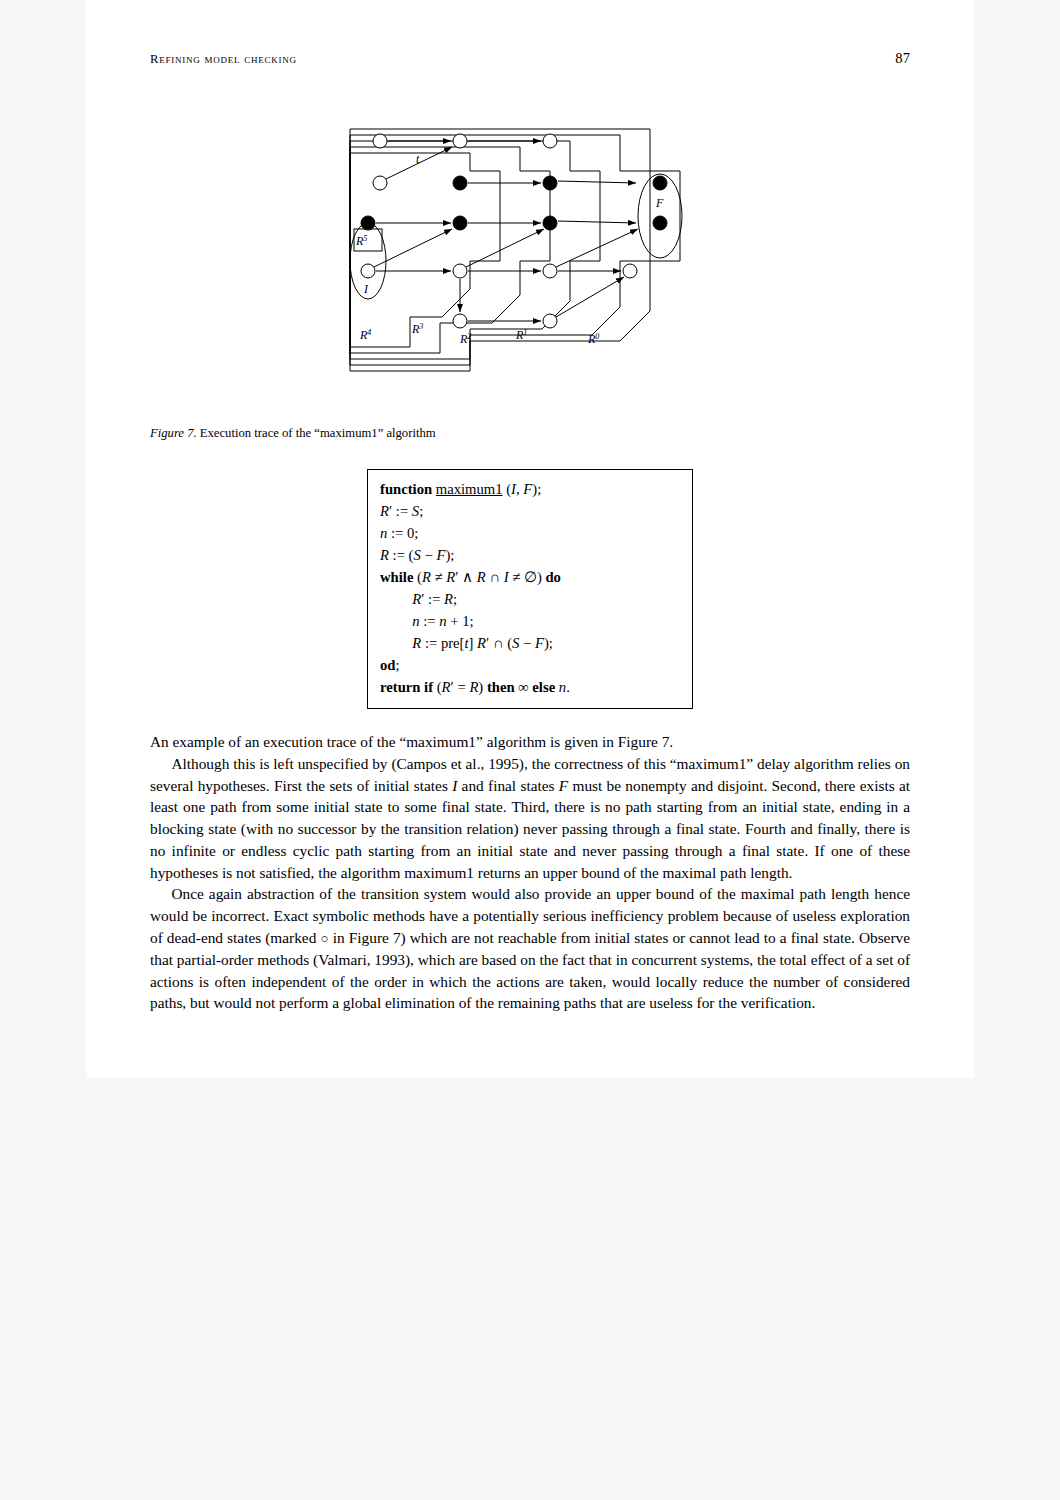Refining model checking 87
t F I R5 R4 R3 R2 R1 R0
Figure 7. Execution trace of the “maximum1” algorithm
function maximum1 (I, F);
R′ := S;
n := 0;
R := (S − F);
while (R ≠ R′ ∧ R ∩ I ≠ ∅) do
R′ := R;
n := n + 1;
R := pre[t] R′ ∩ (S − F);
od;
return if (R′ = R) then ∞ else n.
An example of an execution trace of the “maximum1” algorithm is given in Figure 7.
Although this is left unspecified by (Campos et al., 1995), the correctness of this “maximum1” delay algorithm relies on several hypotheses. First the sets of initial states I and final states F must be nonempty and disjoint. Second, there exists at least one path from some initial state to some final state. Third, there is no path starting from an initial state, ending in a blocking state (with no successor by the transition relation) never passing through a final state. Fourth and finally, there is no infinite or endless cyclic path starting from an initial state and never passing through a final state. If one of these hypotheses is not satisfied, the algorithm maximum1 returns an upper bound of the maximal path length.
Once again abstraction of the transition system would also provide an upper bound of the maximal path length hence would be incorrect. Exact symbolic methods have a potentially serious inefficiency problem because of useless exploration of dead-end states (marked ○ in Figure 7) which are not reachable from initial states or cannot lead to a final state. Observe that partial-order methods (Valmari, 1993), which are based on the fact that in concurrent systems, the total effect of a set of actions is often independent of the order in which the actions are taken, would locally reduce the number of considered paths, but would not perform a global elimination of the remaining paths that are useless for the verification.